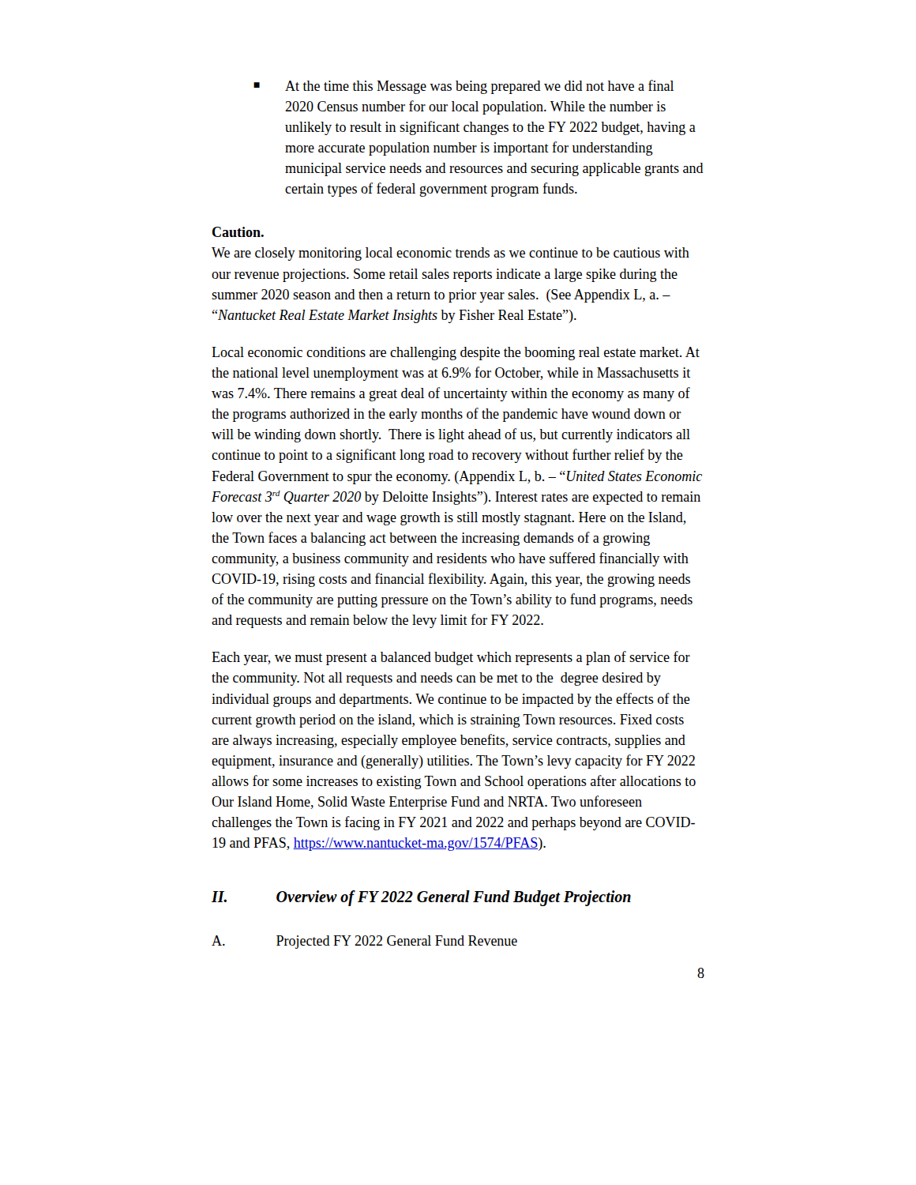At the time this Message was being prepared we did not have a final 2020 Census number for our local population. While the number is unlikely to result in significant changes to the FY 2022 budget, having a more accurate population number is important for understanding municipal service needs and resources and securing applicable grants and certain types of federal government program funds.
Caution.
We are closely monitoring local economic trends as we continue to be cautious with our revenue projections. Some retail sales reports indicate a large spike during the summer 2020 season and then a return to prior year sales. (See Appendix L, a. – “Nantucket Real Estate Market Insights by Fisher Real Estate”).
Local economic conditions are challenging despite the booming real estate market. At the national level unemployment was at 6.9% for October, while in Massachusetts it was 7.4%. There remains a great deal of uncertainty within the economy as many of the programs authorized in the early months of the pandemic have wound down or will be winding down shortly. There is light ahead of us, but currently indicators all continue to point to a significant long road to recovery without further relief by the Federal Government to spur the economy. (Appendix L, b. – “United States Economic Forecast 3rd Quarter 2020 by Deloitte Insights”). Interest rates are expected to remain low over the next year and wage growth is still mostly stagnant. Here on the Island, the Town faces a balancing act between the increasing demands of a growing community, a business community and residents who have suffered financially with COVID-19, rising costs and financial flexibility. Again, this year, the growing needs of the community are putting pressure on the Town’s ability to fund programs, needs and requests and remain below the levy limit for FY 2022.
Each year, we must present a balanced budget which represents a plan of service for the community. Not all requests and needs can be met to the degree desired by individual groups and departments. We continue to be impacted by the effects of the current growth period on the island, which is straining Town resources. Fixed costs are always increasing, especially employee benefits, service contracts, supplies and equipment, insurance and (generally) utilities. The Town’s levy capacity for FY 2022 allows for some increases to existing Town and School operations after allocations to Our Island Home, Solid Waste Enterprise Fund and NRTA. Two unforeseen challenges the Town is facing in FY 2021 and 2022 and perhaps beyond are COVID-19 and PFAS, https://www.nantucket-ma.gov/1574/PFAS).
II. Overview of FY 2022 General Fund Budget Projection
A. Projected FY 2022 General Fund Revenue
8